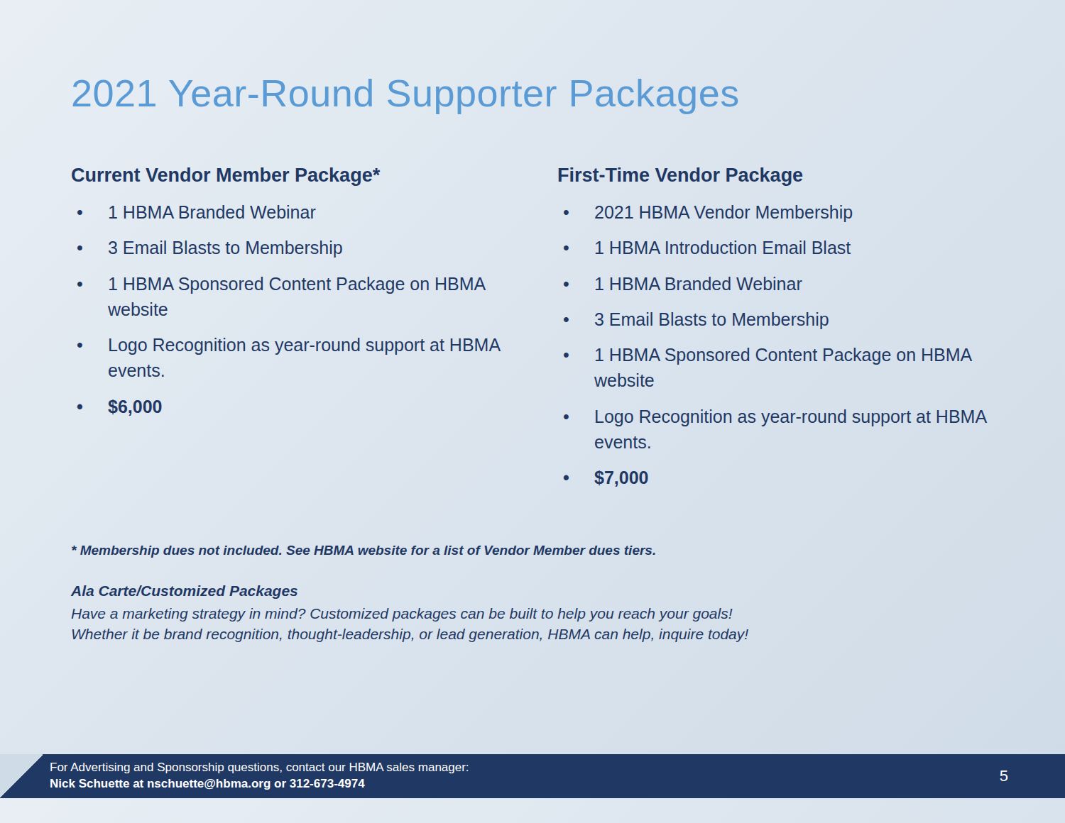2021 Year-Round Supporter Packages
Current Vendor Member Package*
1 HBMA Branded Webinar
3 Email Blasts to Membership
1 HBMA Sponsored Content Package on HBMA website
Logo Recognition as year-round support at HBMA events.
$6,000
First-Time Vendor Package
2021 HBMA Vendor Membership
1 HBMA Introduction Email Blast
1 HBMA Branded Webinar
3 Email Blasts to Membership
1 HBMA Sponsored Content Package on HBMA website
Logo Recognition as year-round support at HBMA events.
$7,000
* Membership dues not included. See HBMA website for a list of Vendor Member dues tiers.
Ala Carte/Customized Packages
Have a marketing strategy in mind? Customized packages can be built to help you reach your goals!
Whether it be brand recognition, thought-leadership, or lead generation, HBMA can help, inquire today!
For Advertising and Sponsorship questions, contact our HBMA sales manager:
Nick Schuette at nschuette@hbma.org or 312-673-4974
5